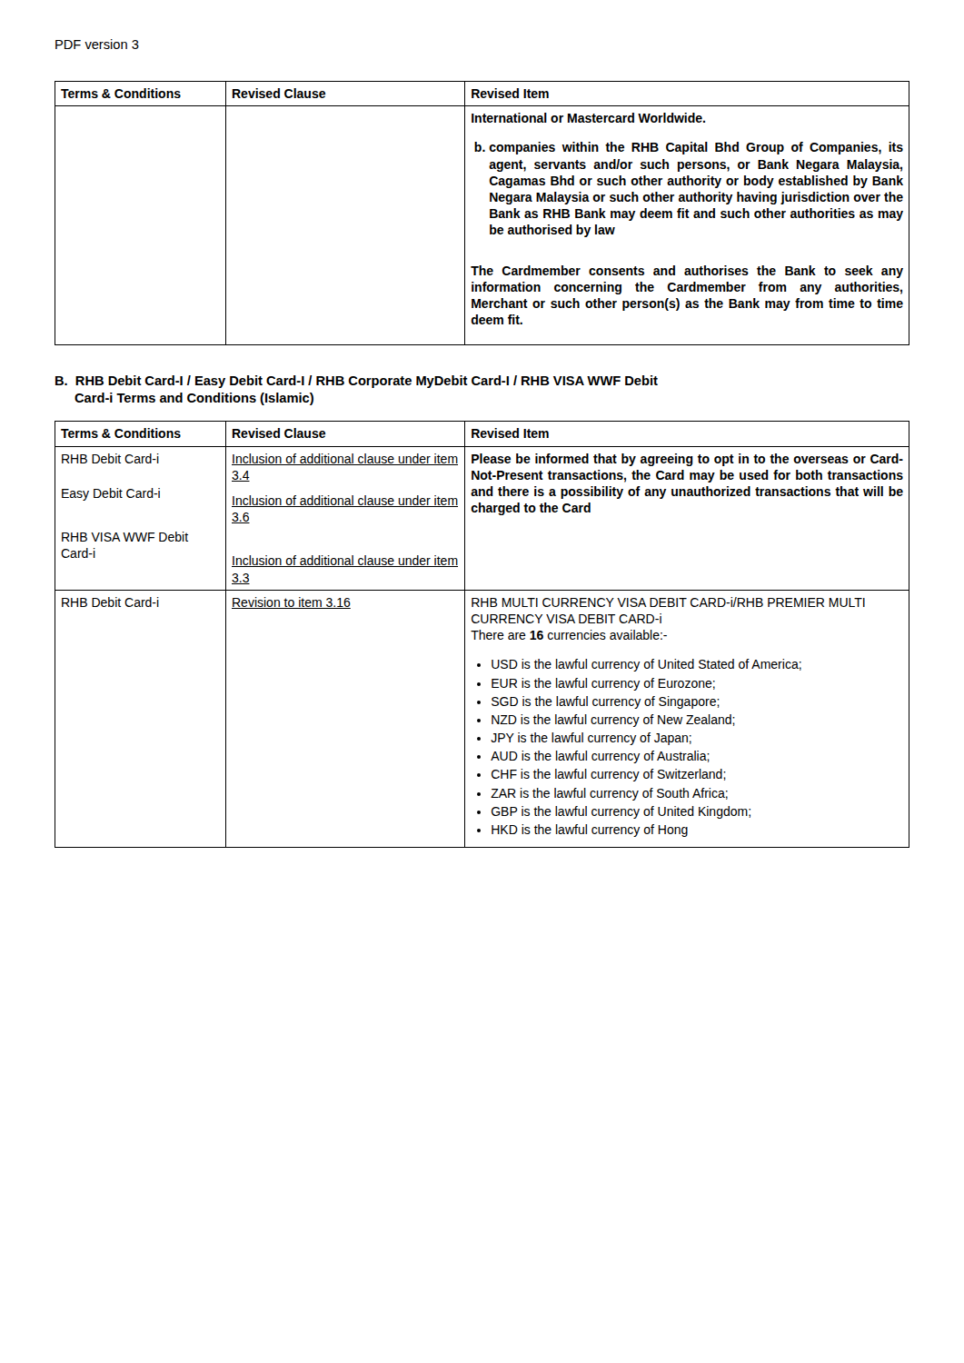PDF version 3
| Terms & Conditions | Revised Clause | Revised Item |
| --- | --- | --- |
| | | International or Mastercard Worldwide. companies within the RHB Capital Bhd Group of Companies, its agent, servants and/or such persons, or Bank Negara Malaysia, Cagamas Bhd or such other authority or body established by Bank Negara Malaysia or such other authority having jurisdiction over the Bank as RHB Bank may deem fit and such other authorities as may be authorised by law The Cardmember consents and authorises the Bank to seek any information concerning the Cardmember from any authorities, Merchant or such other person(s) as the Bank may from time to time deem fit. |
B. RHB Debit Card-I / Easy Debit Card-I / RHB Corporate MyDebit Card-I / RHB VISA WWF Debit Card-i Terms and Conditions (Islamic)
| Terms & Conditions | Revised Clause | Revised Item |
| --- | --- | --- |
| RHB Debit Card-i Easy Debit Card-i RHB VISA WWF Debit Card-i | Inclusion of additional clause under item 3.4 Inclusion of additional clause under item 3.6 Inclusion of additional clause under item 3.3 | Please be informed that by agreeing to opt in to the overseas or Card-Not-Present transactions, the Card may be used for both transactions and there is a possibility of any unauthorized transactions that will be charged to the Card |
| RHB Debit Card-i | Revision to item 3.16 | RHB MULTI CURRENCY VISA DEBIT CARD-i/RHB PREMIER MULTI CURRENCY VISA DEBIT CARD-i There are 16 currencies available:- USD is the lawful currency of United Stated of America; EUR is the lawful currency of Eurozone; SGD is the lawful currency of Singapore; NZD is the lawful currency of New Zealand; JPY is the lawful currency of Japan; AUD is the lawful currency of Australia; CHF is the lawful currency of Switzerland; ZAR is the lawful currency of South Africa; GBP is the lawful currency of United Kingdom; HKD is the lawful currency of Hong |